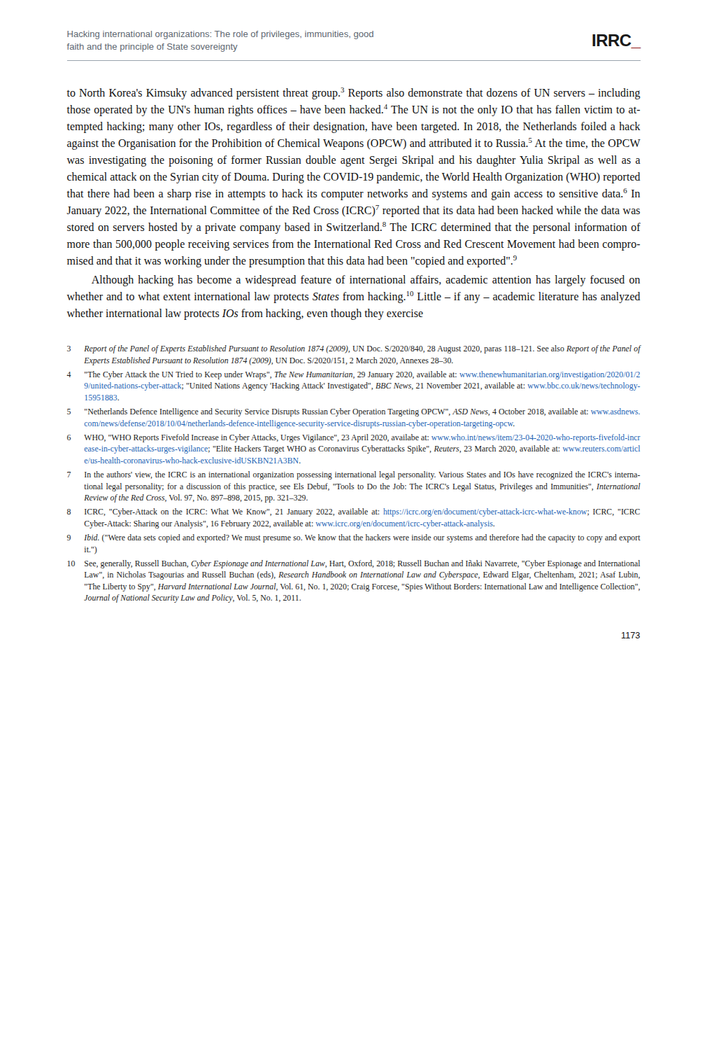Hacking international organizations: The role of privileges, immunities, good
faith and the principle of State sovereignty
IRRC_
to North Korea's Kimsuky advanced persistent threat group.3 Reports also demonstrate that dozens of UN servers – including those operated by the UN's human rights offices – have been hacked.4 The UN is not the only IO that has fallen victim to attempted hacking; many other IOs, regardless of their designation, have been targeted. In 2018, the Netherlands foiled a hack against the Organisation for the Prohibition of Chemical Weapons (OPCW) and attributed it to Russia.5 At the time, the OPCW was investigating the poisoning of former Russian double agent Sergei Skripal and his daughter Yulia Skripal as well as a chemical attack on the Syrian city of Douma. During the COVID-19 pandemic, the World Health Organization (WHO) reported that there had been a sharp rise in attempts to hack its computer networks and systems and gain access to sensitive data.6 In January 2022, the International Committee of the Red Cross (ICRC)7 reported that its data had been hacked while the data was stored on servers hosted by a private company based in Switzerland.8 The ICRC determined that the personal information of more than 500,000 people receiving services from the International Red Cross and Red Crescent Movement had been compromised and that it was working under the presumption that this data had been "copied and exported".9
Although hacking has become a widespread feature of international affairs, academic attention has largely focused on whether and to what extent international law protects States from hacking.10 Little – if any – academic literature has analyzed whether international law protects IOs from hacking, even though they exercise
3 Report of the Panel of Experts Established Pursuant to Resolution 1874 (2009), UN Doc. S/2020/840, 28 August 2020, paras 118–121. See also Report of the Panel of Experts Established Pursuant to Resolution 1874 (2009), UN Doc. S/2020/151, 2 March 2020, Annexes 28–30.
4"The Cyber Attack the UN Tried to Keep under Wraps", The New Humanitarian, 29 January 2020, available at: www.thenewhumanitarian.org/investigation/2020/01/29/united-nations-cyber-attack; "United Nations Agency 'Hacking Attack' Investigated", BBC News, 21 November 2021, available at: www.bbc.co.uk/news/technology-15951883.
5"Netherlands Defence Intelligence and Security Service Disrupts Russian Cyber Operation Targeting OPCW", ASD News, 4 October 2018, available at: www.asdnews.com/news/defense/2018/10/04/netherlands-defence-intelligence-security-service-disrupts-russian-cyber-operation-targeting-opcw.
6 WHO, "WHO Reports Fivefold Increase in Cyber Attacks, Urges Vigilance", 23 April 2020, availabe at: www.who.int/news/item/23-04-2020-who-reports-fivefold-increase-in-cyber-attacks-urges-vigilance; "Elite Hackers Target WHO as Coronavirus Cyberattacks Spike", Reuters, 23 March 2020, available at: www.reuters.com/article/us-health-coronavirus-who-hack-exclusive-idUSKBN21A3BN.
7 In the authors' view, the ICRC is an international organization possessing international legal personality. Various States and IOs have recognized the ICRC's international legal personality; for a discussion of this practice, see Els Debuf, "Tools to Do the Job: The ICRC's Legal Status, Privileges and Immunities", International Review of the Red Cross, Vol. 97, No. 897–898, 2015, pp. 321–329.
8 ICRC, "Cyber-Attack on the ICRC: What We Know", 21 January 2022, available at: https://icrc.org/en/document/cyber-attack-icrc-what-we-know; ICRC, "ICRC Cyber-Attack: Sharing our Analysis", 16 February 2022, available at: www.icrc.org/en/document/icrc-cyber-attack-analysis.
9 Ibid. ("Were data sets copied and exported? We must presume so. We know that the hackers were inside our systems and therefore had the capacity to copy and export it.")
10 See, generally, Russell Buchan, Cyber Espionage and International Law, Hart, Oxford, 2018; Russell Buchan and Iñaki Navarrete, "Cyber Espionage and International Law", in Nicholas Tsagourias and Russell Buchan (eds), Research Handbook on International Law and Cyberspace, Edward Elgar, Cheltenham, 2021; Asaf Lubin, "The Liberty to Spy", Harvard International Law Journal, Vol. 61, No. 1, 2020; Craig Forcese, "Spies Without Borders: International Law and Intelligence Collection", Journal of National Security Law and Policy, Vol. 5, No. 1, 2011.
1173